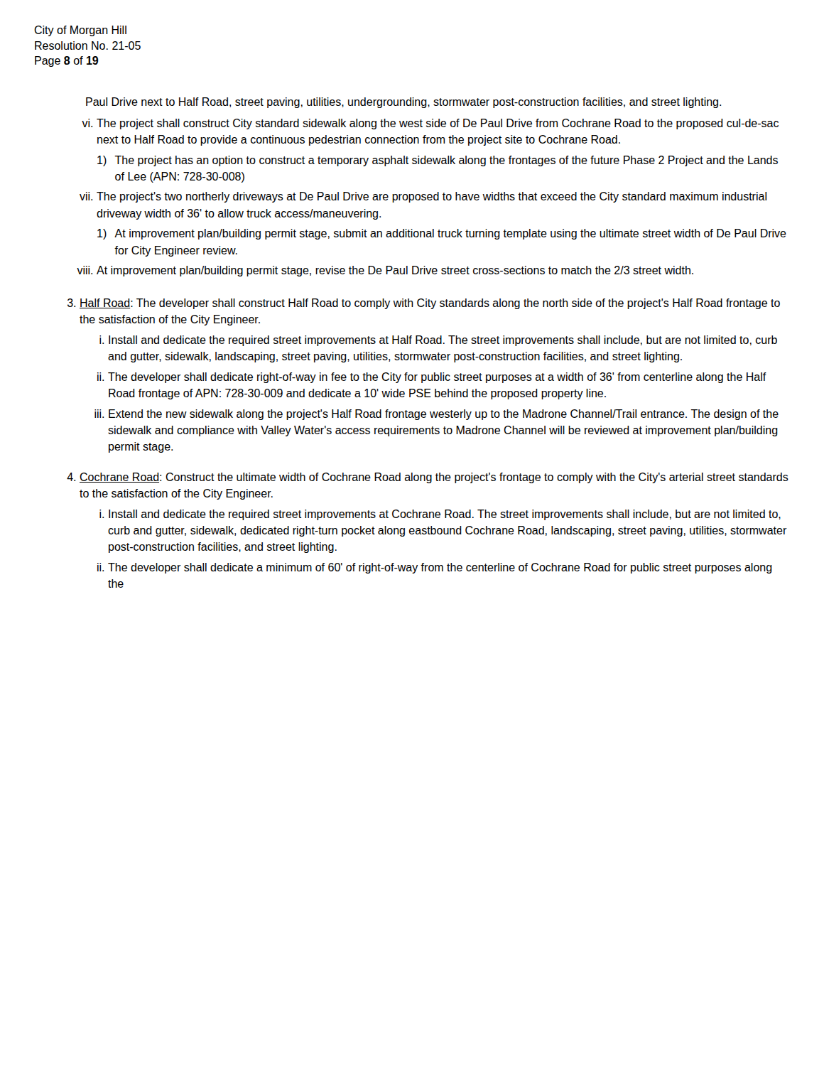City of Morgan Hill
Resolution No. 21-05
Page 8 of 19
Paul Drive next to Half Road, street paving, utilities, undergrounding, stormwater post-construction facilities, and street lighting.
The project shall construct City standard sidewalk along the west side of De Paul Drive from Cochrane Road to the proposed cul-de-sac next to Half Road to provide a continuous pedestrian connection from the project site to Cochrane Road.
The project has an option to construct a temporary asphalt sidewalk along the frontages of the future Phase 2 Project and the Lands of Lee (APN: 728-30-008)
The project's two northerly driveways at De Paul Drive are proposed to have widths that exceed the City standard maximum industrial driveway width of 36' to allow truck access/maneuvering.
At improvement plan/building permit stage, submit an additional truck turning template using the ultimate street width of De Paul Drive for City Engineer review.
At improvement plan/building permit stage, revise the De Paul Drive street cross-sections to match the 2/3 street width.
Half Road: The developer shall construct Half Road to comply with City standards along the north side of the project's Half Road frontage to the satisfaction of the City Engineer.
Install and dedicate the required street improvements at Half Road. The street improvements shall include, but are not limited to, curb and gutter, sidewalk, landscaping, street paving, utilities, stormwater post-construction facilities, and street lighting.
The developer shall dedicate right-of-way in fee to the City for public street purposes at a width of 36' from centerline along the Half Road frontage of APN: 728-30-009 and dedicate a 10' wide PSE behind the proposed property line.
Extend the new sidewalk along the project's Half Road frontage westerly up to the Madrone Channel/Trail entrance. The design of the sidewalk and compliance with Valley Water's access requirements to Madrone Channel will be reviewed at improvement plan/building permit stage.
Cochrane Road: Construct the ultimate width of Cochrane Road along the project's frontage to comply with the City's arterial street standards to the satisfaction of the City Engineer.
Install and dedicate the required street improvements at Cochrane Road. The street improvements shall include, but are not limited to, curb and gutter, sidewalk, dedicated right-turn pocket along eastbound Cochrane Road, landscaping, street paving, utilities, stormwater post-construction facilities, and street lighting.
The developer shall dedicate a minimum of 60' of right-of-way from the centerline of Cochrane Road for public street purposes along the